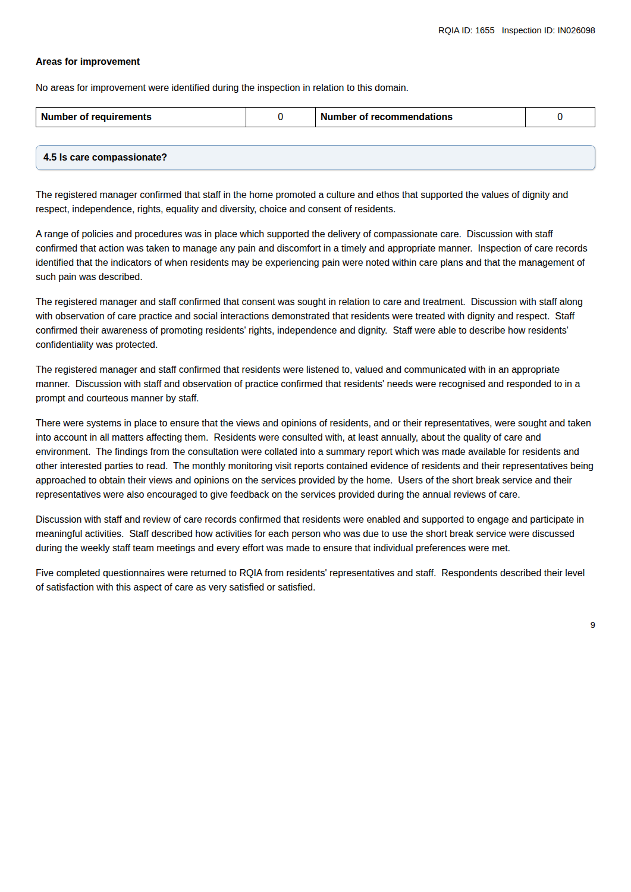RQIA ID: 1655 Inspection ID: IN026098
Areas for improvement
No areas for improvement were identified during the inspection in relation to this domain.
| Number of requirements | 0 | Number of recommendations | 0 |
4.5 Is care compassionate?
The registered manager confirmed that staff in the home promoted a culture and ethos that supported the values of dignity and respect, independence, rights, equality and diversity, choice and consent of residents.
A range of policies and procedures was in place which supported the delivery of compassionate care. Discussion with staff confirmed that action was taken to manage any pain and discomfort in a timely and appropriate manner. Inspection of care records identified that the indicators of when residents may be experiencing pain were noted within care plans and that the management of such pain was described.
The registered manager and staff confirmed that consent was sought in relation to care and treatment. Discussion with staff along with observation of care practice and social interactions demonstrated that residents were treated with dignity and respect. Staff confirmed their awareness of promoting residents' rights, independence and dignity. Staff were able to describe how residents' confidentiality was protected.
The registered manager and staff confirmed that residents were listened to, valued and communicated with in an appropriate manner. Discussion with staff and observation of practice confirmed that residents' needs were recognised and responded to in a prompt and courteous manner by staff.
There were systems in place to ensure that the views and opinions of residents, and or their representatives, were sought and taken into account in all matters affecting them. Residents were consulted with, at least annually, about the quality of care and environment. The findings from the consultation were collated into a summary report which was made available for residents and other interested parties to read. The monthly monitoring visit reports contained evidence of residents and their representatives being approached to obtain their views and opinions on the services provided by the home. Users of the short break service and their representatives were also encouraged to give feedback on the services provided during the annual reviews of care.
Discussion with staff and review of care records confirmed that residents were enabled and supported to engage and participate in meaningful activities. Staff described how activities for each person who was due to use the short break service were discussed during the weekly staff team meetings and every effort was made to ensure that individual preferences were met.
Five completed questionnaires were returned to RQIA from residents' representatives and staff. Respondents described their level of satisfaction with this aspect of care as very satisfied or satisfied.
9